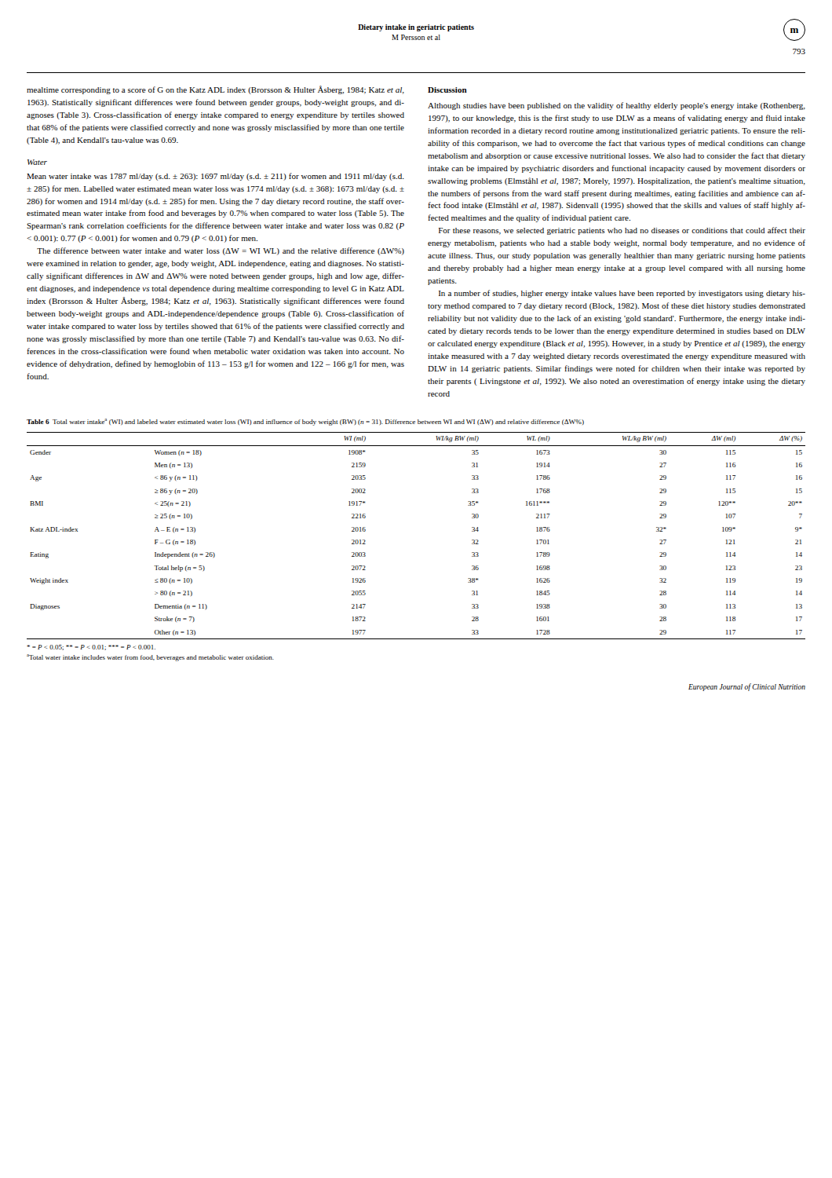Dietary intake in geriatric patients
M Persson et al
m
793
mealtime corresponding to a score of G on the Katz ADL index (Brorsson & Hulter Åsberg, 1984; Katz et al, 1963). Statistically significant differences were found between gender groups, body-weight groups, and diagnoses (Table 3). Cross-classification of energy intake compared to energy expenditure by tertiles showed that 68% of the patients were classified correctly and none was grossly misclassified by more than one tertile (Table 4), and Kendall's tau-value was 0.69.
Water
Mean water intake was 1787 ml/day (s.d. ± 263): 1697 ml/day (s.d. ± 211) for women and 1911 ml/day (s.d. ± 285) for men. Labelled water estimated mean water loss was 1774 ml/day (s.d. ± 368): 1673 ml/day (s.d. ± 286) for women and 1914 ml/day (s.d. ± 285) for men. Using the 7 day dietary record routine, the staff overestimated mean water intake from food and beverages by 0.7% when compared to water loss (Table 5). The Spearman's rank correlation coefficients for the difference between water intake and water loss was 0.82 (P < 0.001): 0.77 (P < 0.001) for women and 0.79 (P < 0.01) for men.
The difference between water intake and water loss (ΔW = WI WL) and the relative difference (ΔW%) were examined in relation to gender, age, body weight, ADL independence, eating and diagnoses. No statistically significant differences in ΔW and ΔW% were noted between gender groups, high and low age, different diagnoses, and independence vs total dependence during mealtime corresponding to level G in Katz ADL index (Brorsson & Hulter Åsberg, 1984; Katz et al, 1963). Statistically significant differences were found between body-weight groups and ADL-independence/dependence groups (Table 6). Cross-classification of water intake compared to water loss by tertiles showed that 61% of the patients were classified correctly and none was grossly misclassified by more than one tertile (Table 7) and Kendall's tau-value was 0.63. No differences in the cross-classification were found when metabolic water oxidation was taken into account. No evidence of dehydration, defined by hemoglobin of 113 – 153 g/l for women and 122 – 166 g/l for men, was found.
Discussion
Although studies have been published on the validity of healthy elderly people's energy intake (Rothenberg, 1997), to our knowledge, this is the first study to use DLW as a means of validating energy and fluid intake information recorded in a dietary record routine among institutionalized geriatric patients. To ensure the reliability of this comparison, we had to overcome the fact that various types of medical conditions can change metabolism and absorption or cause excessive nutritional losses. We also had to consider the fact that dietary intake can be impaired by psychiatric disorders and functional incapacity caused by movement disorders or swallowing problems (Elmståhl et al, 1987; Morely, 1997). Hospitalization, the patient's mealtime situation, the numbers of persons from the ward staff present during mealtimes, eating facilities and ambience can affect food intake (Elmståhl et al, 1987). Sidenvall (1995) showed that the skills and values of staff highly affected mealtimes and the quality of individual patient care.
For these reasons, we selected geriatric patients who had no diseases or conditions that could affect their energy metabolism, patients who had a stable body weight, normal body temperature, and no evidence of acute illness. Thus, our study population was generally healthier than many geriatric nursing home patients and thereby probably had a higher mean energy intake at a group level compared with all nursing home patients.
In a number of studies, higher energy intake values have been reported by investigators using dietary history method compared to 7 day dietary record (Block, 1982). Most of these diet history studies demonstrated reliability but not validity due to the lack of an existing 'gold standard'. Furthermore, the energy intake indicated by dietary records tends to be lower than the energy expenditure determined in studies based on DLW or calculated energy expenditure (Black et al, 1995). However, in a study by Prentice et al (1989), the energy intake measured with a 7 day weighted dietary records overestimated the energy expenditure measured with DLW in 14 geriatric patients. Similar findings were noted for children when their intake was reported by their parents ( Livingstone et al, 1992). We also noted an overestimation of energy intake using the dietary record
Table 6 Total water intakea (WI) and labeled water estimated water loss (WI) and influence of body weight (BW) (n = 31). Difference between WI and WI (ΔW) and relative difference (ΔW%)
| | | WI (ml) | WI/kg BW (ml) | WL (ml) | WL/kg BW (ml) | ΔW (ml) | ΔW (%) |
| --- | --- | --- | --- | --- | --- | --- | --- |
| Gender | Women ( n = 18) | 1908* | 35 | 1673 | 30 | 115 | 15 |
| | Men ( n = 13) | 2159 | 31 | 1914 | 27 | 116 | 16 |
| Age | < 86 y ( n = 11) | 2035 | 33 | 1786 | 29 | 117 | 16 |
| | ≥ 86 y ( n = 20) | 2002 | 33 | 1768 | 29 | 115 | 15 |
| BMI | < 25( n = 21) | 1917* | 35* | 1611*** | 29 | 120** | 20** |
| | ≥ 25 ( n = 10) | 2216 | 30 | 2117 | 29 | 107 | 7 |
| Katz ADL-index | A – E ( n = 13) | 2016 | 34 | 1876 | 32* | 109* | 9* |
| | F – G ( n = 18) | 2012 | 32 | 1701 | 27 | 121 | 21 |
| Eating | Independent ( n = 26) | 2003 | 33 | 1789 | 29 | 114 | 14 |
| | Total help ( n = 5) | 2072 | 36 | 1698 | 30 | 123 | 23 |
| Weight index | ≤ 80 ( n = 10) | 1926 | 38* | 1626 | 32 | 119 | 19 |
| | > 80 ( n = 21) | 2055 | 31 | 1845 | 28 | 114 | 14 |
| Diagnoses | Dementia ( n = 11) | 2147 | 33 | 1938 | 30 | 113 | 13 |
| | Stroke ( n = 7) | 1872 | 28 | 1601 | 28 | 118 | 17 |
| | Other ( n = 13) | 1977 | 33 | 1728 | 29 | 117 | 17 |
* = P < 0.05; ** = P < 0.01; *** = P < 0.001.
aTotal water intake includes water from food, beverages and metabolic water oxidation.
European Journal of Clinical Nutrition